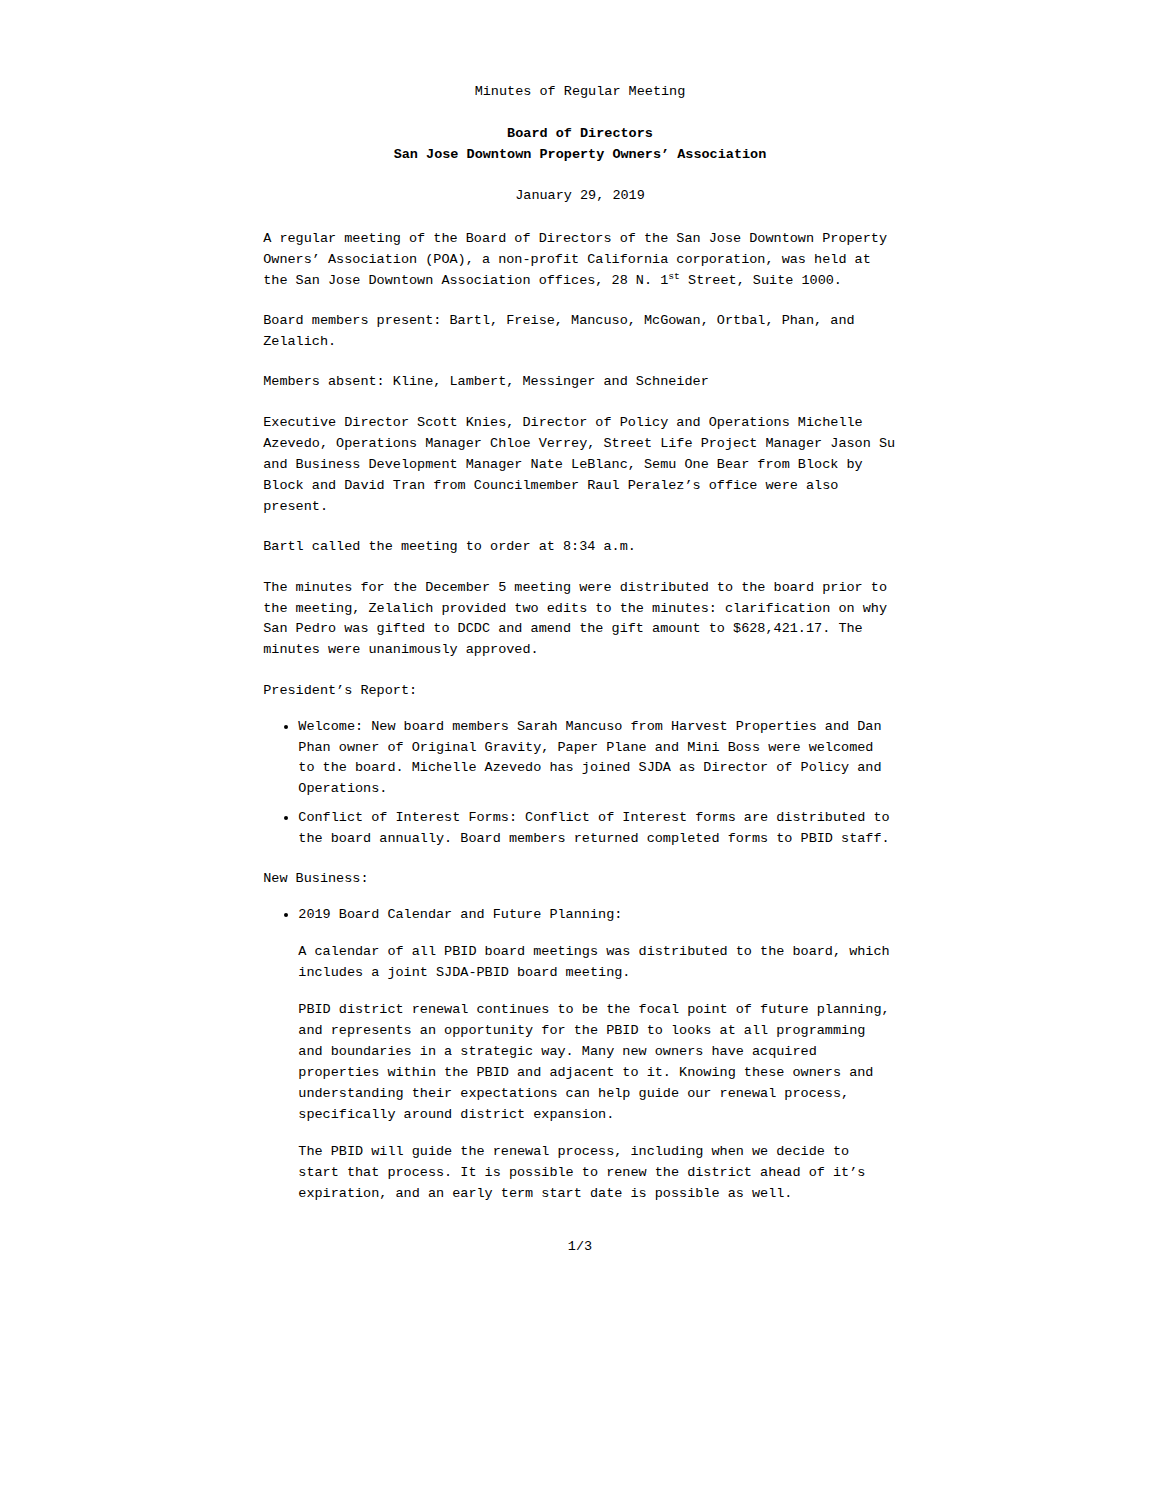Minutes of Regular Meeting
Board of Directors
San Jose Downtown Property Owners’ Association
January 29, 2019
A regular meeting of the Board of Directors of the San Jose Downtown Property Owners’ Association (POA), a non-profit California corporation, was held at the San Jose Downtown Association offices, 28 N. 1st Street, Suite 1000.
Board members present: Bartl, Freise, Mancuso, McGowan, Ortbal, Phan, and Zelalich.
Members absent: Kline, Lambert, Messinger and Schneider
Executive Director Scott Knies, Director of Policy and Operations Michelle Azevedo, Operations Manager Chloe Verrey, Street Life Project Manager Jason Su and Business Development Manager Nate LeBlanc, Semu One Bear from Block by Block and David Tran from Councilmember Raul Peralez’s office were also present.
Bartl called the meeting to order at 8:34 a.m.
The minutes for the December 5 meeting were distributed to the board prior to the meeting, Zelalich provided two edits to the minutes: clarification on why San Pedro was gifted to DCDC and amend the gift amount to $628,421.17. The minutes were unanimously approved.
President’s Report:
Welcome: New board members Sarah Mancuso from Harvest Properties and Dan Phan owner of Original Gravity, Paper Plane and Mini Boss were welcomed to the board. Michelle Azevedo has joined SJDA as Director of Policy and Operations.
Conflict of Interest Forms: Conflict of Interest forms are distributed to the board annually. Board members returned completed forms to PBID staff.
New Business:
2019 Board Calendar and Future Planning:
A calendar of all PBID board meetings was distributed to the board, which includes a joint SJDA-PBID board meeting.
PBID district renewal continues to be the focal point of future planning, and represents an opportunity for the PBID to looks at all programming and boundaries in a strategic way. Many new owners have acquired properties within the PBID and adjacent to it. Knowing these owners and understanding their expectations can help guide our renewal process, specifically around district expansion.
The PBID will guide the renewal process, including when we decide to start that process. It is possible to renew the district ahead of it’s expiration, and an early term start date is possible as well.
1/3